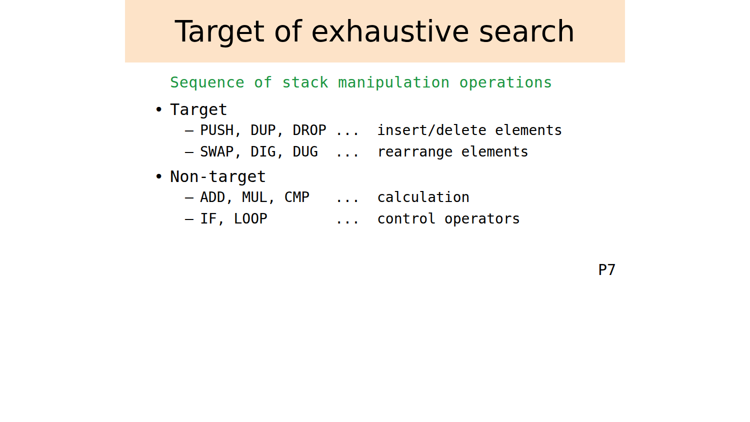Target of exhaustive search
Sequence of stack manipulation operations
•Target
–PUSH, DUP, DROP ... insert/delete elements
–SWAP, DIG, DUG ... rearrange elements
•Non-target
–ADD, MUL, CMP ... calculation
–IF, LOOP ... control operators
P7